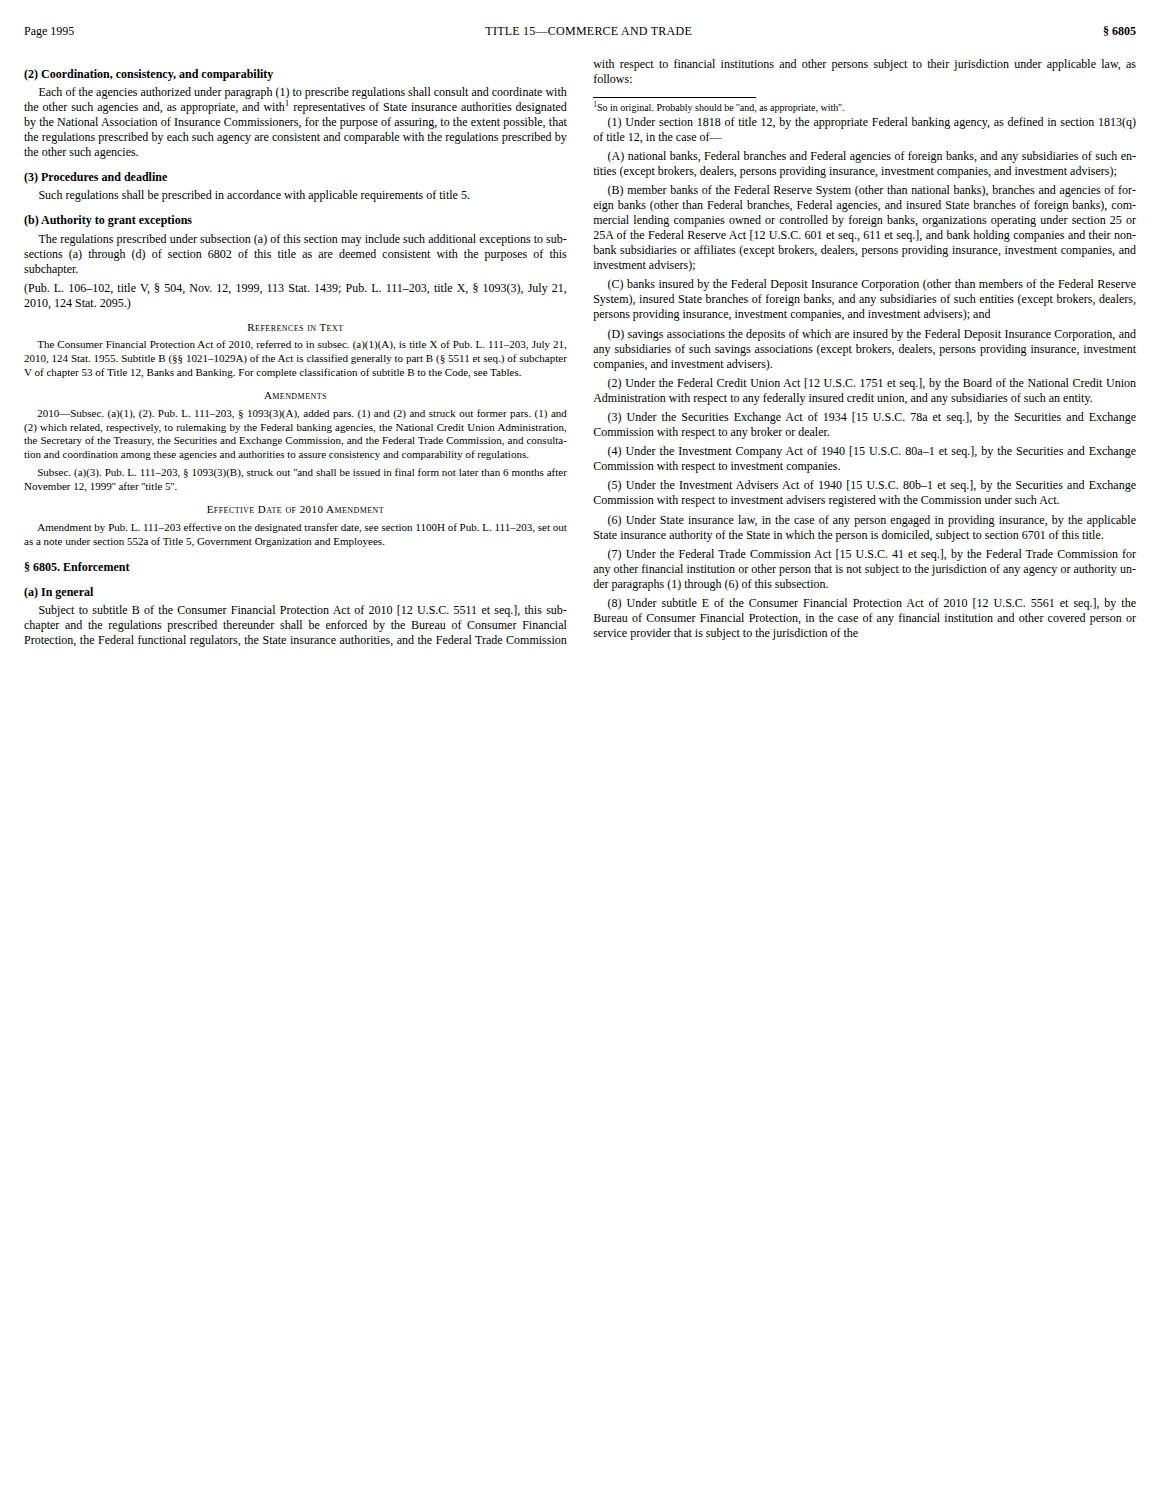Page 1995
TITLE 15—COMMERCE AND TRADE
§ 6805
(2) Coordination, consistency, and comparability
Each of the agencies authorized under paragraph (1) to prescribe regulations shall consult and coordinate with the other such agencies and, as appropriate, and with1 representatives of State insurance authorities designated by the National Association of Insurance Commissioners, for the purpose of assuring, to the extent possible, that the regulations prescribed by each such agency are consistent and comparable with the regulations prescribed by the other such agencies.
(3) Procedures and deadline
Such regulations shall be prescribed in accordance with applicable requirements of title 5.
(b) Authority to grant exceptions
The regulations prescribed under subsection (a) of this section may include such additional exceptions to subsections (a) through (d) of section 6802 of this title as are deemed consistent with the purposes of this subchapter.
(Pub. L. 106–102, title V, § 504, Nov. 12, 1999, 113 Stat. 1439; Pub. L. 111–203, title X, § 1093(3), July 21, 2010, 124 Stat. 2095.)
References in Text
The Consumer Financial Protection Act of 2010, referred to in subsec. (a)(1)(A), is title X of Pub. L. 111–203, July 21, 2010, 124 Stat. 1955. Subtitle B (§§ 1021–1029A) of the Act is classified generally to part B (§ 5511 et seq.) of subchapter V of chapter 53 of Title 12, Banks and Banking. For complete classification of subtitle B to the Code, see Tables.
Amendments
2010—Subsec. (a)(1), (2). Pub. L. 111–203, § 1093(3)(A), added pars. (1) and (2) and struck out former pars. (1) and (2) which related, respectively, to rulemaking by the Federal banking agencies, the National Credit Union Administration, the Secretary of the Treasury, the Securities and Exchange Commission, and the Federal Trade Commission, and consultation and coordination among these agencies and authorities to assure consistency and comparability of regulations.
Subsec. (a)(3). Pub. L. 111–203, § 1093(3)(B), struck out ''and shall be issued in final form not later than 6 months after November 12, 1999'' after ''title 5''.
Effective Date of 2010 Amendment
Amendment by Pub. L. 111–203 effective on the designated transfer date, see section 1100H of Pub. L. 111–203, set out as a note under section 552a of Title 5, Government Organization and Employees.
§ 6805. Enforcement
(a) In general
Subject to subtitle B of the Consumer Financial Protection Act of 2010 [12 U.S.C. 5511 et seq.], this subchapter and the regulations prescribed thereunder shall be enforced by the Bureau of Consumer Financial Protection, the Federal functional regulators, the State insurance authorities, and the Federal Trade Commission with respect to financial institutions and other persons subject to their jurisdiction under applicable law, as follows:
1So in original. Probably should be ''and, as appropriate, with''.
(1) Under section 1818 of title 12, by the appropriate Federal banking agency, as defined in section 1813(q) of title 12, in the case of—
(A) national banks, Federal branches and Federal agencies of foreign banks, and any subsidiaries of such entities (except brokers, dealers, persons providing insurance, investment companies, and investment advisers);
(B) member banks of the Federal Reserve System (other than national banks), branches and agencies of foreign banks (other than Federal branches, Federal agencies, and insured State branches of foreign banks), commercial lending companies owned or controlled by foreign banks, organizations operating under section 25 or 25A of the Federal Reserve Act [12 U.S.C. 601 et seq., 611 et seq.], and bank holding companies and their nonbank subsidiaries or affiliates (except brokers, dealers, persons providing insurance, investment companies, and investment advisers);
(C) banks insured by the Federal Deposit Insurance Corporation (other than members of the Federal Reserve System), insured State branches of foreign banks, and any subsidiaries of such entities (except brokers, dealers, persons providing insurance, investment companies, and investment advisers); and
(D) savings associations the deposits of which are insured by the Federal Deposit Insurance Corporation, and any subsidiaries of such savings associations (except brokers, dealers, persons providing insurance, investment companies, and investment advisers).
(2) Under the Federal Credit Union Act [12 U.S.C. 1751 et seq.], by the Board of the National Credit Union Administration with respect to any federally insured credit union, and any subsidiaries of such an entity.
(3) Under the Securities Exchange Act of 1934 [15 U.S.C. 78a et seq.], by the Securities and Exchange Commission with respect to any broker or dealer.
(4) Under the Investment Company Act of 1940 [15 U.S.C. 80a–1 et seq.], by the Securities and Exchange Commission with respect to investment companies.
(5) Under the Investment Advisers Act of 1940 [15 U.S.C. 80b–1 et seq.], by the Securities and Exchange Commission with respect to investment advisers registered with the Commission under such Act.
(6) Under State insurance law, in the case of any person engaged in providing insurance, by the applicable State insurance authority of the State in which the person is domiciled, subject to section 6701 of this title.
(7) Under the Federal Trade Commission Act [15 U.S.C. 41 et seq.], by the Federal Trade Commission for any other financial institution or other person that is not subject to the jurisdiction of any agency or authority under paragraphs (1) through (6) of this subsection.
(8) Under subtitle E of the Consumer Financial Protection Act of 2010 [12 U.S.C. 5561 et seq.], by the Bureau of Consumer Financial Protection, in the case of any financial institution and other covered person or service provider that is subject to the jurisdiction of the